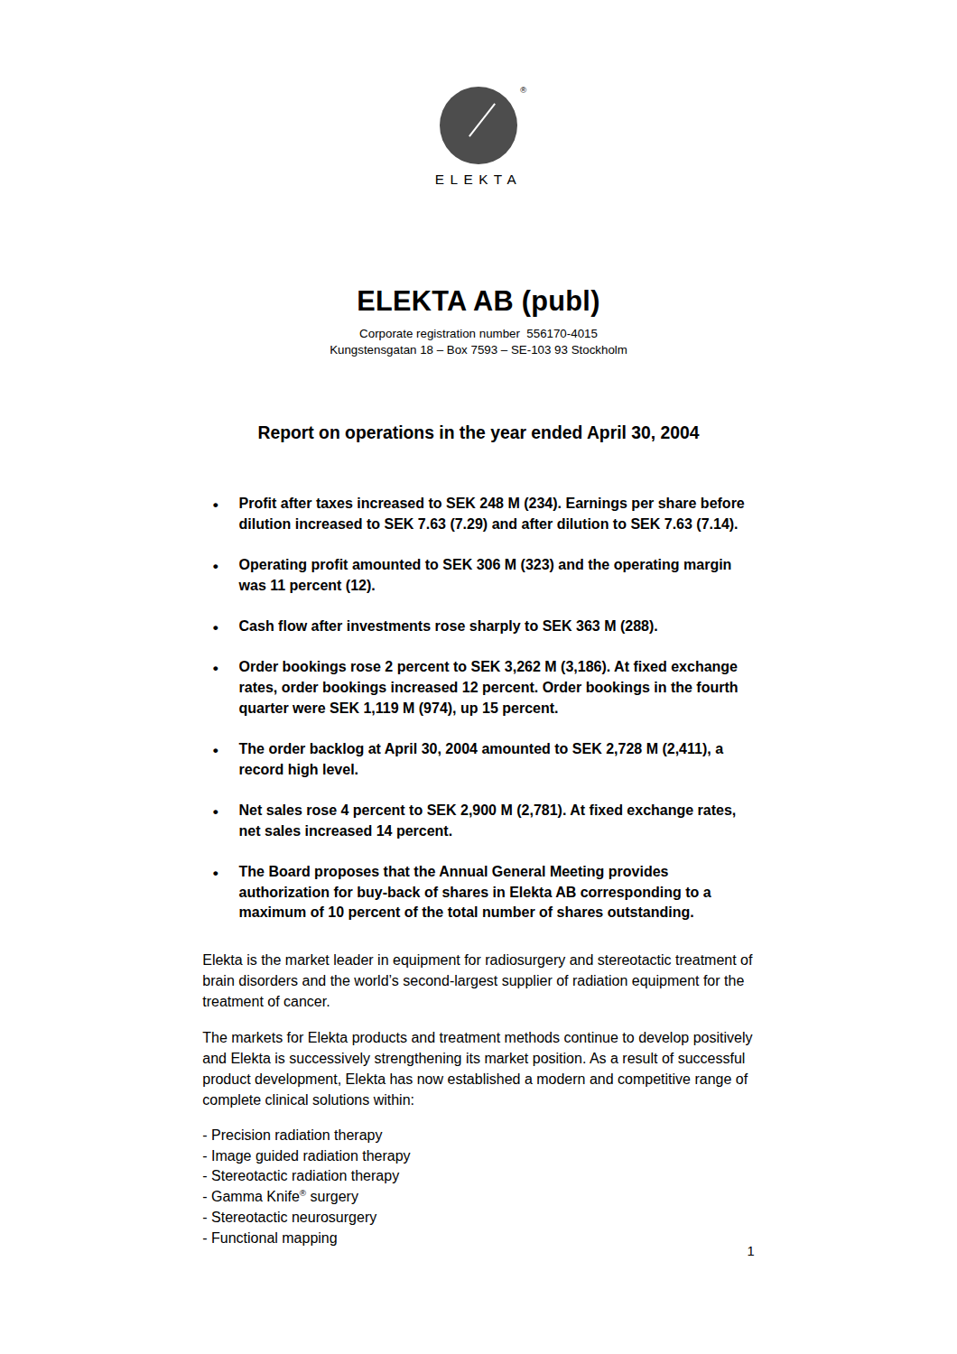®
ELEKTA
ELEKTA AB (publ)
Corporate registration number 556170-4015
Kungstensgatan 18 – Box 7593 – SE-103 93 Stockholm
Report on operations in the year ended April 30, 2004
Profit after taxes increased to SEK 248 M (234). Earnings per share before dilution increased to SEK 7.63 (7.29) and after dilution to SEK 7.63 (7.14).
Operating profit amounted to SEK 306 M (323) and the operating margin was 11 percent (12).
Cash flow after investments rose sharply to SEK 363 M (288).
Order bookings rose 2 percent to SEK 3,262 M (3,186). At fixed exchange rates, order bookings increased 12 percent. Order bookings in the fourth quarter were SEK 1,119 M (974), up 15 percent.
The order backlog at April 30, 2004 amounted to SEK 2,728 M (2,411), a record high level.
Net sales rose 4 percent to SEK 2,900 M (2,781). At fixed exchange rates, net sales increased 14 percent.
The Board proposes that the Annual General Meeting provides authorization for buy-back of shares in Elekta AB corresponding to a maximum of 10 percent of the total number of shares outstanding.
Elekta is the market leader in equipment for radiosurgery and stereotactic treatment of brain disorders and the world’s second-largest supplier of radiation equipment for the treatment of cancer.
The markets for Elekta products and treatment methods continue to develop positively and Elekta is successively strengthening its market position. As a result of successful product development, Elekta has now established a modern and competitive range of complete clinical solutions within:
Precision radiation therapy
Image guided radiation therapy
Stereotactic radiation therapy
Gamma Knife® surgery
Stereotactic neurosurgery
Functional mapping
1